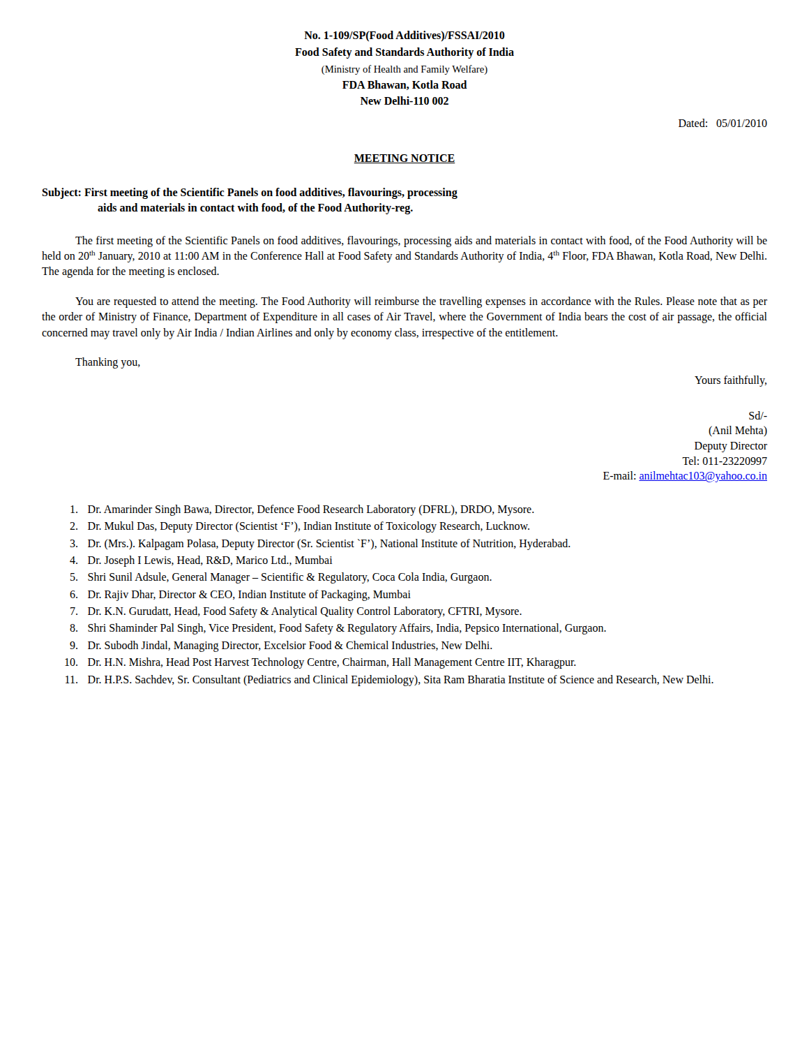No. 1-109/SP(Food Additives)/FSSAI/2010
Food Safety and Standards Authority of India
(Ministry of Health and Family Welfare)
FDA Bhawan, Kotla Road
New Delhi-110 002
Dated: 05/01/2010
MEETING NOTICE
Subject: First meeting of the Scientific Panels on food additives, flavourings, processing aids and materials in contact with food, of the Food Authority-reg.
The first meeting of the Scientific Panels on food additives, flavourings, processing aids and materials in contact with food, of the Food Authority will be held on 20th January, 2010 at 11:00 AM in the Conference Hall at Food Safety and Standards Authority of India, 4th Floor, FDA Bhawan, Kotla Road, New Delhi. The agenda for the meeting is enclosed.
You are requested to attend the meeting. The Food Authority will reimburse the travelling expenses in accordance with the Rules. Please note that as per the order of Ministry of Finance, Department of Expenditure in all cases of Air Travel, where the Government of India bears the cost of air passage, the official concerned may travel only by Air India / Indian Airlines and only by economy class, irrespective of the entitlement.
Thanking you,
Yours faithfully,
Sd/-
(Anil Mehta)
Deputy Director
Tel: 011-23220997
E-mail: anilmehtac103@yahoo.co.in
Dr. Amarinder Singh Bawa, Director, Defence Food Research Laboratory (DFRL), DRDO, Mysore.
Dr. Mukul Das, Deputy Director (Scientist ‘F’), Indian Institute of Toxicology Research, Lucknow.
Dr. (Mrs.). Kalpagam Polasa, Deputy Director (Sr. Scientist `F’), National Institute of Nutrition, Hyderabad.
Dr. Joseph I Lewis, Head, R&D, Marico Ltd., Mumbai
Shri Sunil Adsule, General Manager – Scientific & Regulatory, Coca Cola India, Gurgaon.
Dr. Rajiv Dhar, Director & CEO, Indian Institute of Packaging, Mumbai
Dr. K.N. Gurudatt, Head, Food Safety & Analytical Quality Control Laboratory, CFTRI, Mysore.
Shri Shaminder Pal Singh, Vice President, Food Safety & Regulatory Affairs, India, Pepsico International, Gurgaon.
Dr. Subodh Jindal, Managing Director, Excelsior Food & Chemical Industries, New Delhi.
Dr. H.N. Mishra, Head Post Harvest Technology Centre, Chairman, Hall Management Centre IIT, Kharagpur.
Dr. H.P.S. Sachdev, Sr. Consultant (Pediatrics and Clinical Epidemiology), Sita Ram Bharatia Institute of Science and Research, New Delhi.